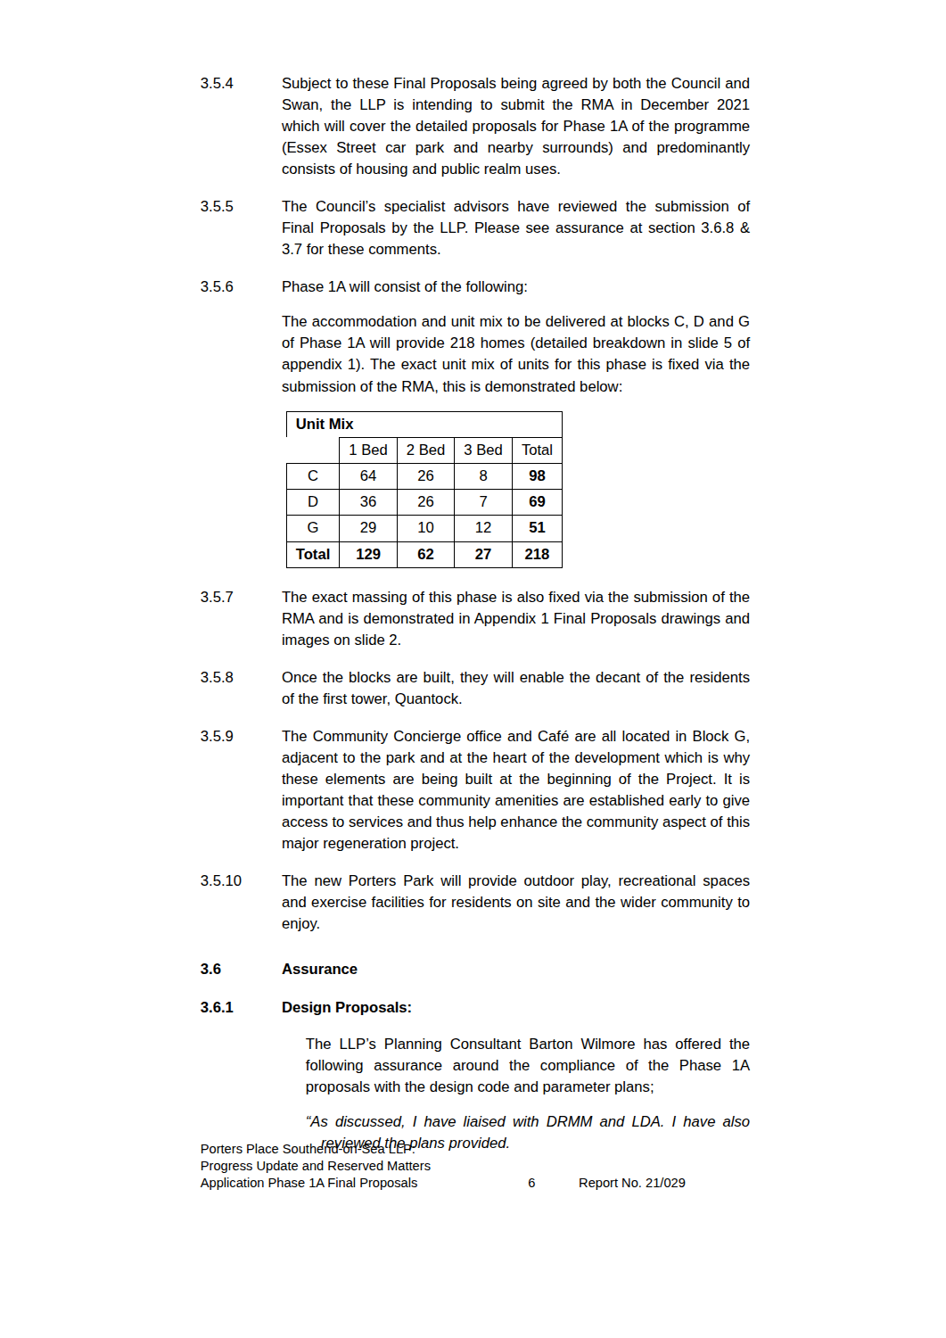3.5.4
Subject to these Final Proposals being agreed by both the Council and Swan, the LLP is intending to submit the RMA in December 2021 which will cover the detailed proposals for Phase 1A of the programme (Essex Street car park and nearby surrounds) and predominantly consists of housing and public realm uses.
3.5.5
The Council’s specialist advisors have reviewed the submission of Final Proposals by the LLP. Please see assurance at section 3.6.8 & 3.7 for these comments.
3.5.6
Phase 1A will consist of the following:
The accommodation and unit mix to be delivered at blocks C, D and G of Phase 1A will provide 218 homes (detailed breakdown in slide 5 of appendix 1). The exact unit mix of units for this phase is fixed via the submission of the RMA, this is demonstrated below:
| Unit Mix |
| | 1 Bed | 2 Bed | 3 Bed | Total |
| C | 64 | 26 | 8 | 98 |
| D | 36 | 26 | 7 | 69 |
| G | 29 | 10 | 12 | 51 |
| Total | 129 | 62 | 27 | 218 |
3.5.7
The exact massing of this phase is also fixed via the submission of the RMA and is demonstrated in Appendix 1 Final Proposals drawings and images on slide 2.
3.5.8
Once the blocks are built, they will enable the decant of the residents of the first tower, Quantock.
3.5.9
The Community Concierge office and Café are all located in Block G, adjacent to the park and at the heart of the development which is why these elements are being built at the beginning of the Project. It is important that these community amenities are established early to give access to services and thus help enhance the community aspect of this major regeneration project.
3.5.10
The new Porters Park will provide outdoor play, recreational spaces and exercise facilities for residents on site and the wider community to enjoy.
3.6
Assurance
3.6.1
Design Proposals:
The LLP’s Planning Consultant Barton Wilmore has offered the following assurance around the compliance of the Phase 1A proposals with the design code and parameter plans;
“As discussed, I have liaised with DRMM and LDA. I have also reviewed the plans provided.
Porters Place Southend-on-Sea LLP:
Progress Update and Reserved Matters
Application Phase 1A Final Proposals
6
Report No. 21/029